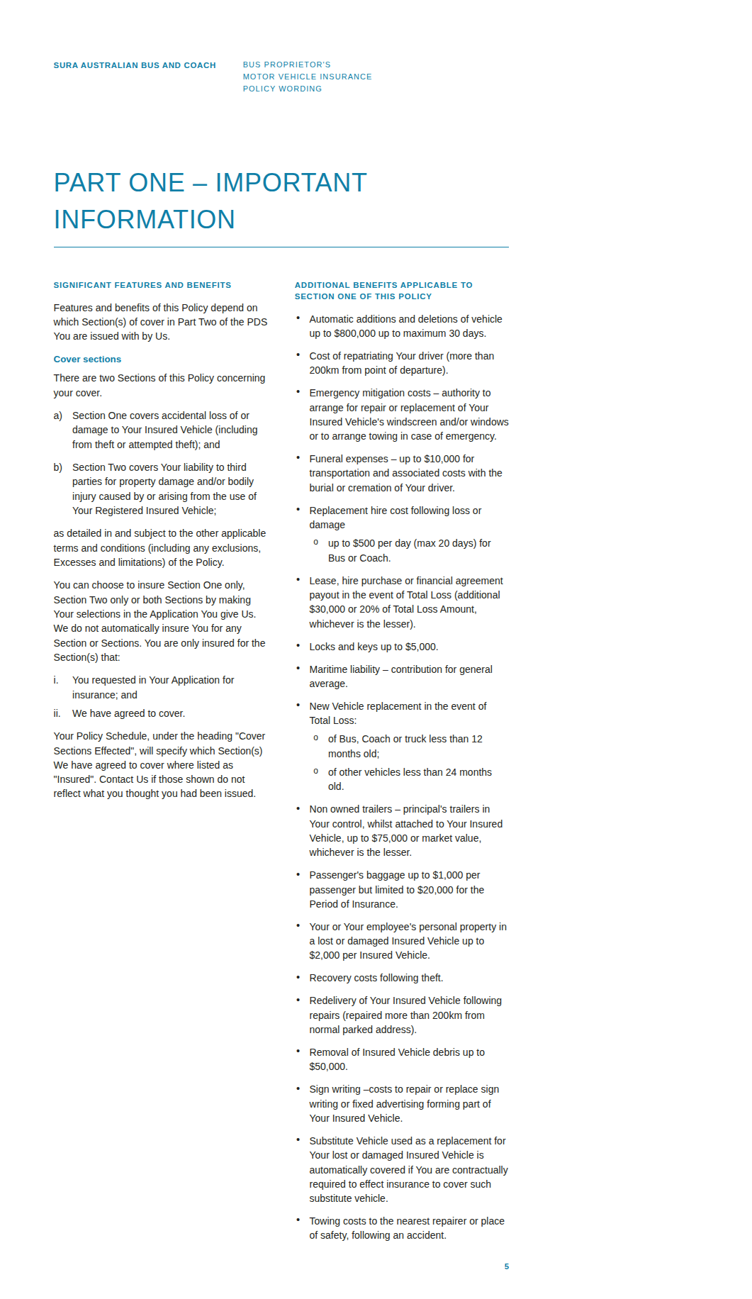SURA AUSTRALIAN BUS AND COACH
Bus Proprietor's
Motor Vehicle Insurance
Policy Wording
Part One – Important Information
Significant Features and Benefits
Features and benefits of this Policy depend on which Section(s) of cover in Part Two of the PDS You are issued with by Us.
Cover sections
There are two Sections of this Policy concerning your cover.
a) Section One covers accidental loss of or damage to Your Insured Vehicle (including from theft or attempted theft); and
b) Section Two covers Your liability to third parties for property damage and/or bodily injury caused by or arising from the use of Your Registered Insured Vehicle;
as detailed in and subject to the other applicable terms and conditions (including any exclusions, Excesses and limitations) of the Policy.
You can choose to insure Section One only, Section Two only or both Sections by making Your selections in the Application You give Us. We do not automatically insure You for any Section or Sections. You are only insured for the Section(s) that:
i. You requested in Your Application for insurance; and
ii. We have agreed to cover.
Your Policy Schedule, under the heading "Cover Sections Effected", will specify which Section(s) We have agreed to cover where listed as "Insured". Contact Us if those shown do not reflect what you thought you had been issued.
Additional Benefits Applicable to Section One of this Policy
Automatic additions and deletions of vehicle up to $800,000 up to maximum 30 days.
Cost of repatriating Your driver (more than 200km from point of departure).
Emergency mitigation costs – authority to arrange for repair or replacement of Your Insured Vehicle's windscreen and/or windows or to arrange towing in case of emergency.
Funeral expenses – up to $10,000 for transportation and associated costs with the burial or cremation of Your driver.
Replacement hire cost following loss or damage
up to $500 per day (max 20 days) for Bus or Coach.
Lease, hire purchase or financial agreement payout in the event of Total Loss (additional $30,000 or 20% of Total Loss Amount, whichever is the lesser).
Locks and keys up to $5,000.
Maritime liability – contribution for general average.
New Vehicle replacement in the event of Total Loss:
of Bus, Coach or truck less than 12 months old;
of other vehicles less than 24 months old.
Non owned trailers – principal's trailers in Your control, whilst attached to Your Insured Vehicle, up to $75,000 or market value, whichever is the lesser.
Passenger's baggage up to $1,000 per passenger but limited to $20,000 for the Period of Insurance.
Your or Your employee's personal property in a lost or damaged Insured Vehicle up to $2,000 per Insured Vehicle.
Recovery costs following theft.
Redelivery of Your Insured Vehicle following repairs (repaired more than 200km from normal parked address).
Removal of Insured Vehicle debris up to $50,000.
Sign writing –costs to repair or replace sign writing or fixed advertising forming part of Your Insured Vehicle.
Substitute Vehicle used as a replacement for Your lost or damaged Insured Vehicle is automatically covered if You are contractually required to effect insurance to cover such substitute vehicle.
Towing costs to the nearest repairer or place of safety, following an accident.
5